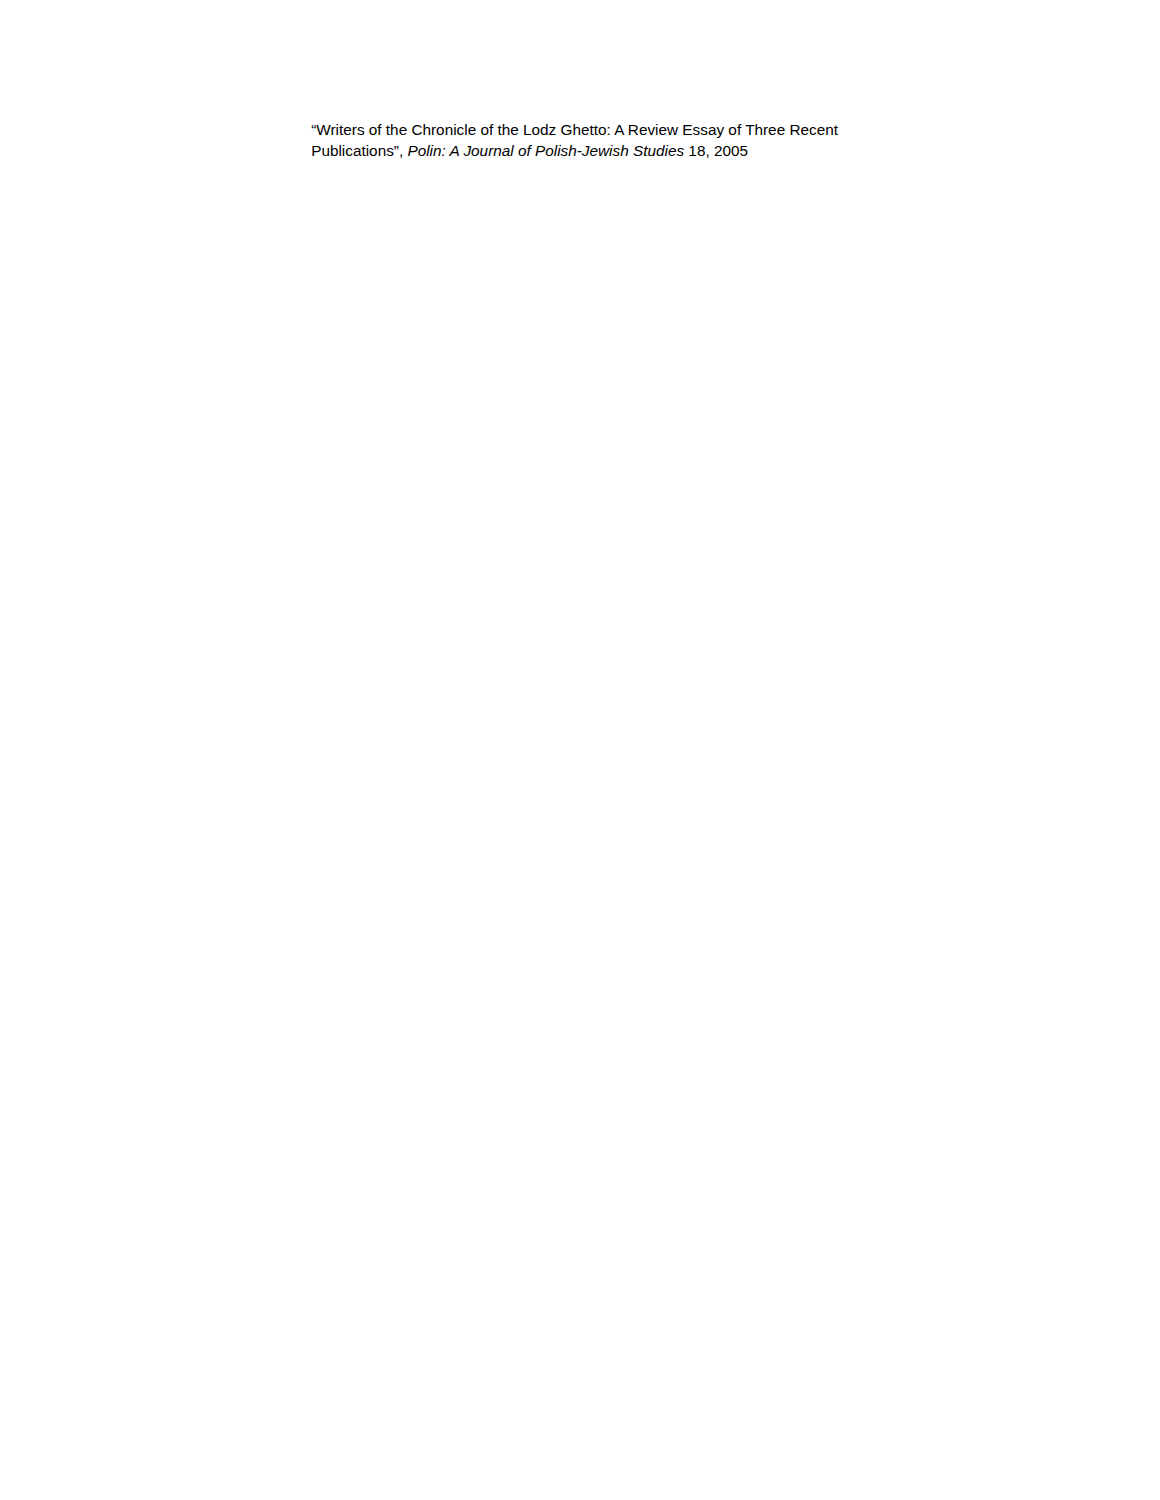“Writers of the Chronicle of the Lodz Ghetto: A Review Essay of Three Recent Publications”, Polin: A Journal of Polish-Jewish Studies 18, 2005